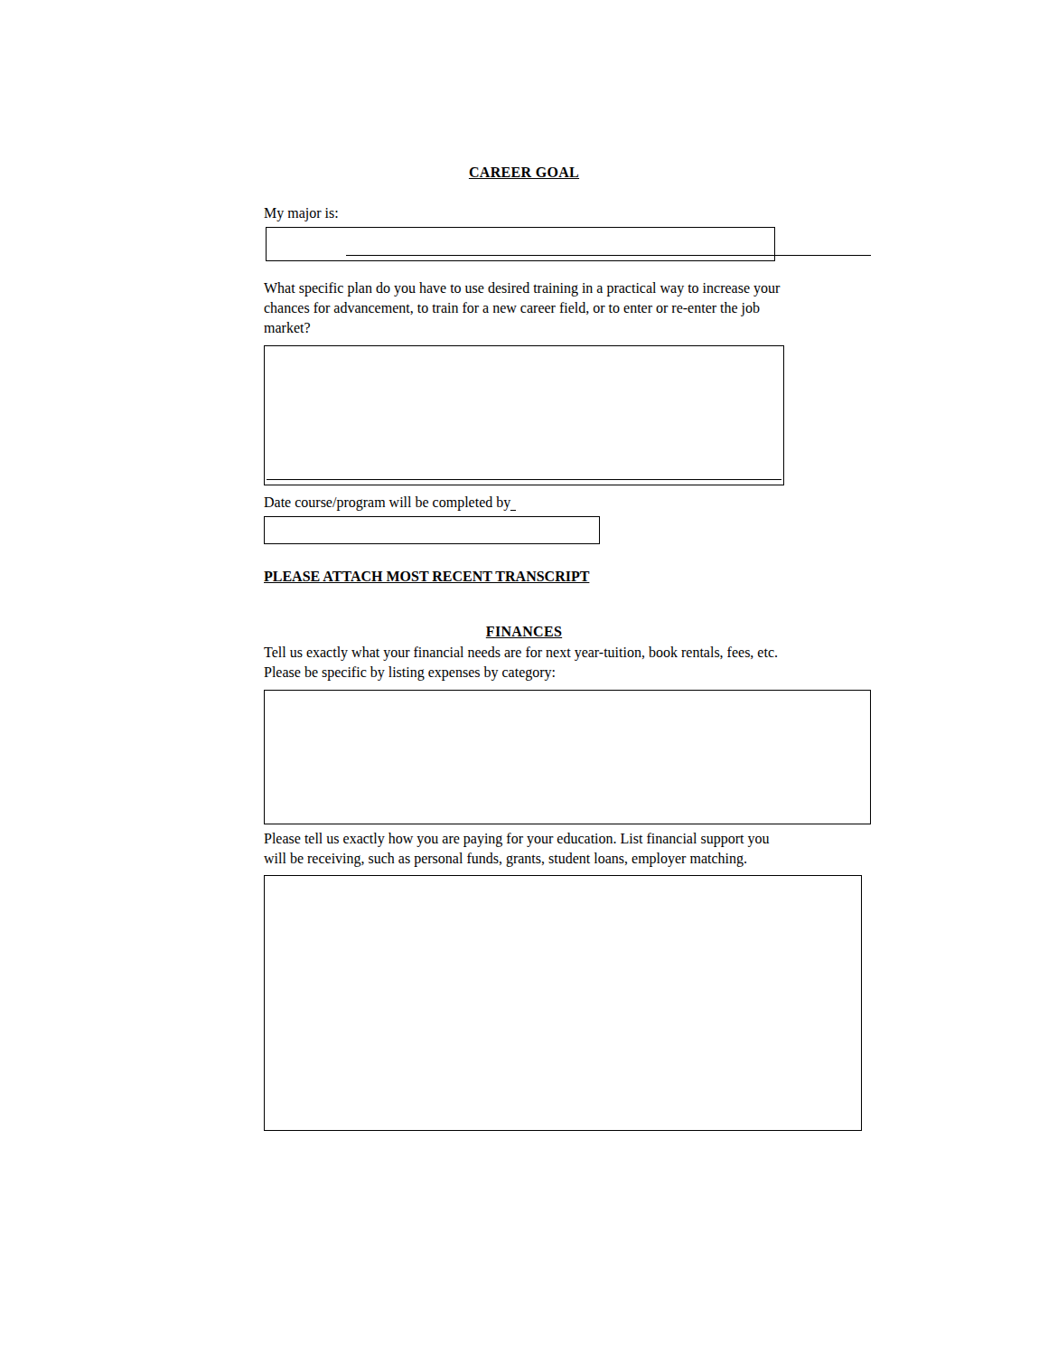CAREER GOAL
My major is:
What specific plan do you have to use desired training in a practical way to increase your chances for advancement, to train for a new career field, or to enter or re-enter the job market?
Date course/program will be completed by
PLEASE ATTACH MOST RECENT TRANSCRIPT
FINANCES
Tell us exactly what your financial needs are for next year-tuition, book rentals, fees, etc. Please be specific by listing expenses by category:
Please tell us exactly how you are paying for your education. List financial support you will be receiving, such as personal funds, grants, student loans, employer matching.